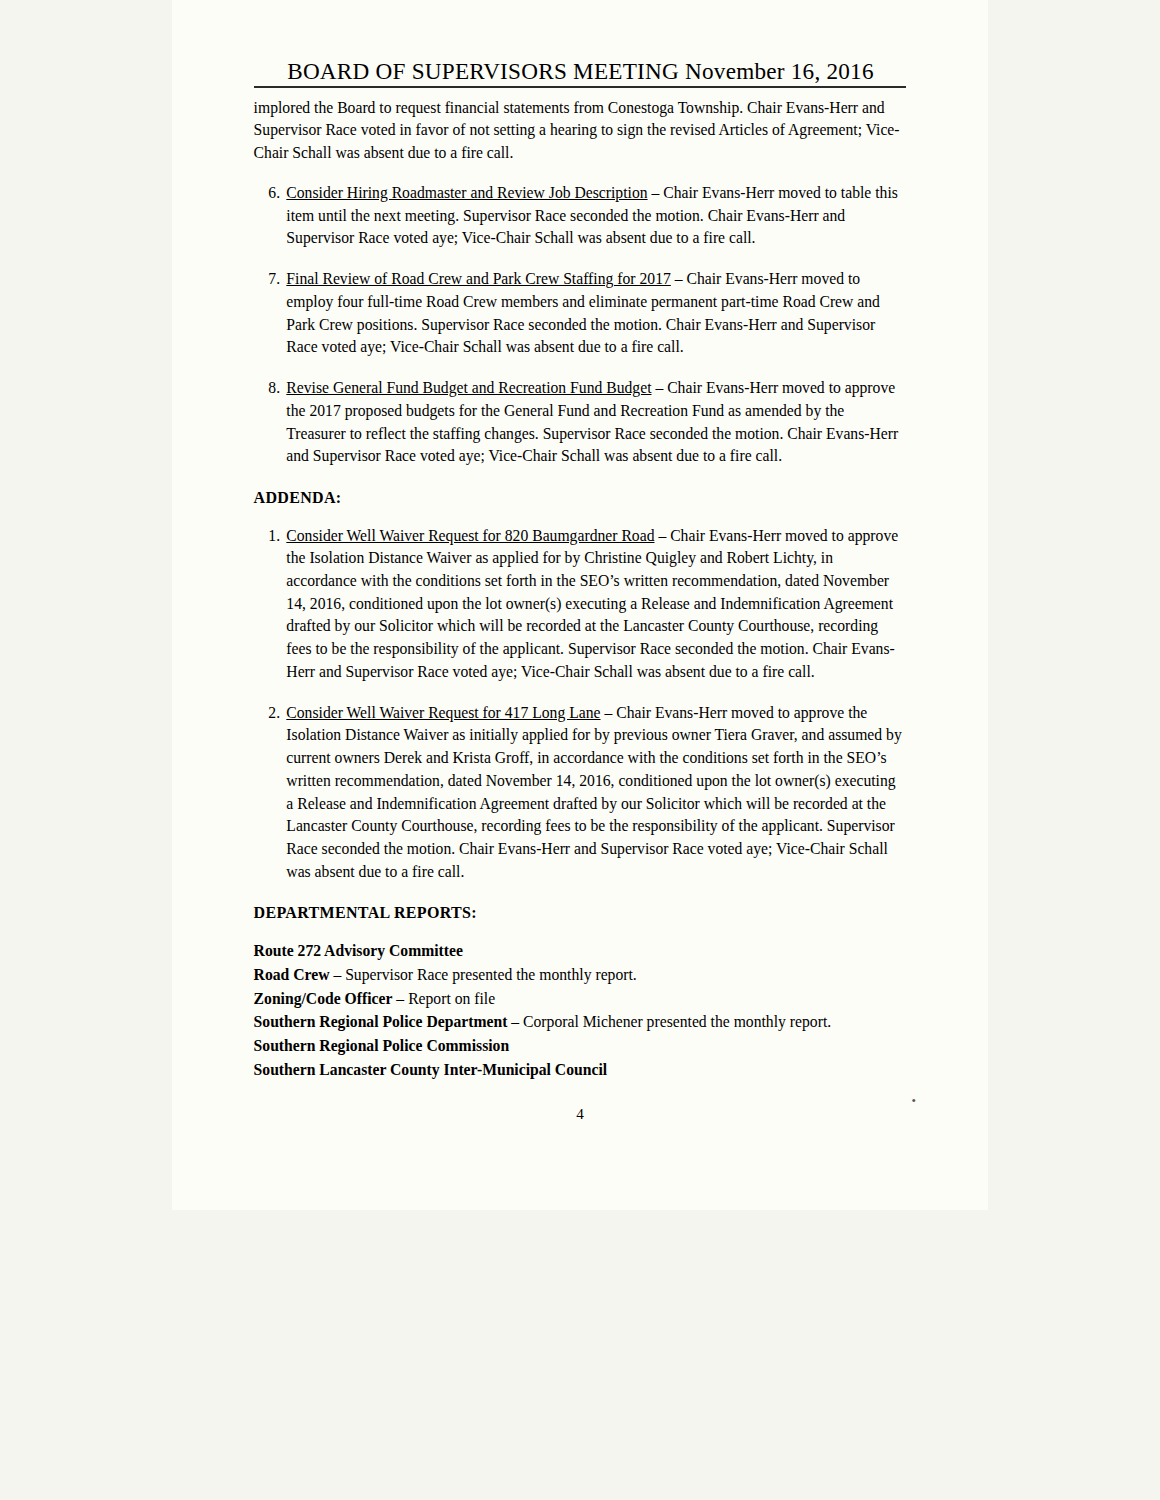BOARD OF SUPERVISORS MEETING November 16, 2016
implored the Board to request financial statements from Conestoga Township. Chair Evans-Herr and Supervisor Race voted in favor of not setting a hearing to sign the revised Articles of Agreement; Vice-Chair Schall was absent due to a fire call.
Consider Hiring Roadmaster and Review Job Description – Chair Evans-Herr moved to table this item until the next meeting. Supervisor Race seconded the motion. Chair Evans-Herr and Supervisor Race voted aye; Vice-Chair Schall was absent due to a fire call.
Final Review of Road Crew and Park Crew Staffing for 2017 – Chair Evans-Herr moved to employ four full-time Road Crew members and eliminate permanent part-time Road Crew and Park Crew positions. Supervisor Race seconded the motion. Chair Evans-Herr and Supervisor Race voted aye; Vice-Chair Schall was absent due to a fire call.
Revise General Fund Budget and Recreation Fund Budget – Chair Evans-Herr moved to approve the 2017 proposed budgets for the General Fund and Recreation Fund as amended by the Treasurer to reflect the staffing changes. Supervisor Race seconded the motion. Chair Evans-Herr and Supervisor Race voted aye; Vice-Chair Schall was absent due to a fire call.
ADDENDA:
Consider Well Waiver Request for 820 Baumgardner Road – Chair Evans-Herr moved to approve the Isolation Distance Waiver as applied for by Christine Quigley and Robert Lichty, in accordance with the conditions set forth in the SEO’s written recommendation, dated November 14, 2016, conditioned upon the lot owner(s) executing a Release and Indemnification Agreement drafted by our Solicitor which will be recorded at the Lancaster County Courthouse, recording fees to be the responsibility of the applicant. Supervisor Race seconded the motion. Chair Evans-Herr and Supervisor Race voted aye; Vice-Chair Schall was absent due to a fire call.
Consider Well Waiver Request for 417 Long Lane – Chair Evans-Herr moved to approve the Isolation Distance Waiver as initially applied for by previous owner Tiera Graver, and assumed by current owners Derek and Krista Groff, in accordance with the conditions set forth in the SEO’s written recommendation, dated November 14, 2016, conditioned upon the lot owner(s) executing a Release and Indemnification Agreement drafted by our Solicitor which will be recorded at the Lancaster County Courthouse, recording fees to be the responsibility of the applicant. Supervisor Race seconded the motion. Chair Evans-Herr and Supervisor Race voted aye; Vice-Chair Schall was absent due to a fire call.
DEPARTMENTAL REPORTS:
Route 272 Advisory Committee
Road Crew – Supervisor Race presented the monthly report.
Zoning/Code Officer – Report on file
Southern Regional Police Department – Corporal Michener presented the monthly report.
Southern Regional Police Commission
Southern Lancaster County Inter-Municipal Council
4
•